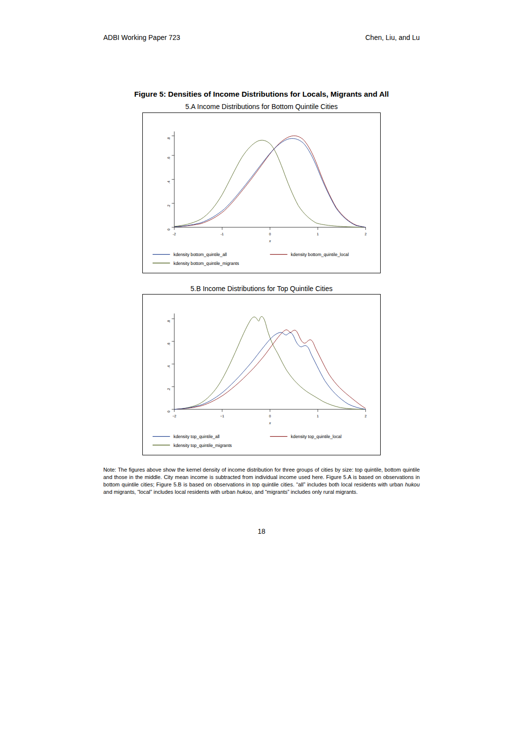ADBI Working Paper 723 Chen, Liu, and Lu
Figure 5: Densities of Income Distributions for Locals, Migrants and All
5.A Income Distributions for Bottom Quintile Cities
0 .2 .4 .6 .8 -2 -1 0 1 2 x
kdensity bottom_quintile_all kdensity bottom_quintile_local kdensity bottom_quintile_migrants
5.B Income Distributions for Top Quintile Cities
0 .2 .4 .6 .8 −2 −1 0 1 2 x
kdensity top_quintile_all kdensity top_quintile_local kdensity top_quintile_migrants
Note: The figures above show the kernel density of income distribution for three groups of cities by size: top quintile, bottom quintile and those in the middle. City mean income is subtracted from individual income used here. Figure 5.A is based on observations in bottom quintile cities; Figure 5.B is based on observations in top quintile cities. “all” includes both local residents with urban hukou and migrants, “local” includes local residents with urban hukou, and “migrants” includes only rural migrants.
18